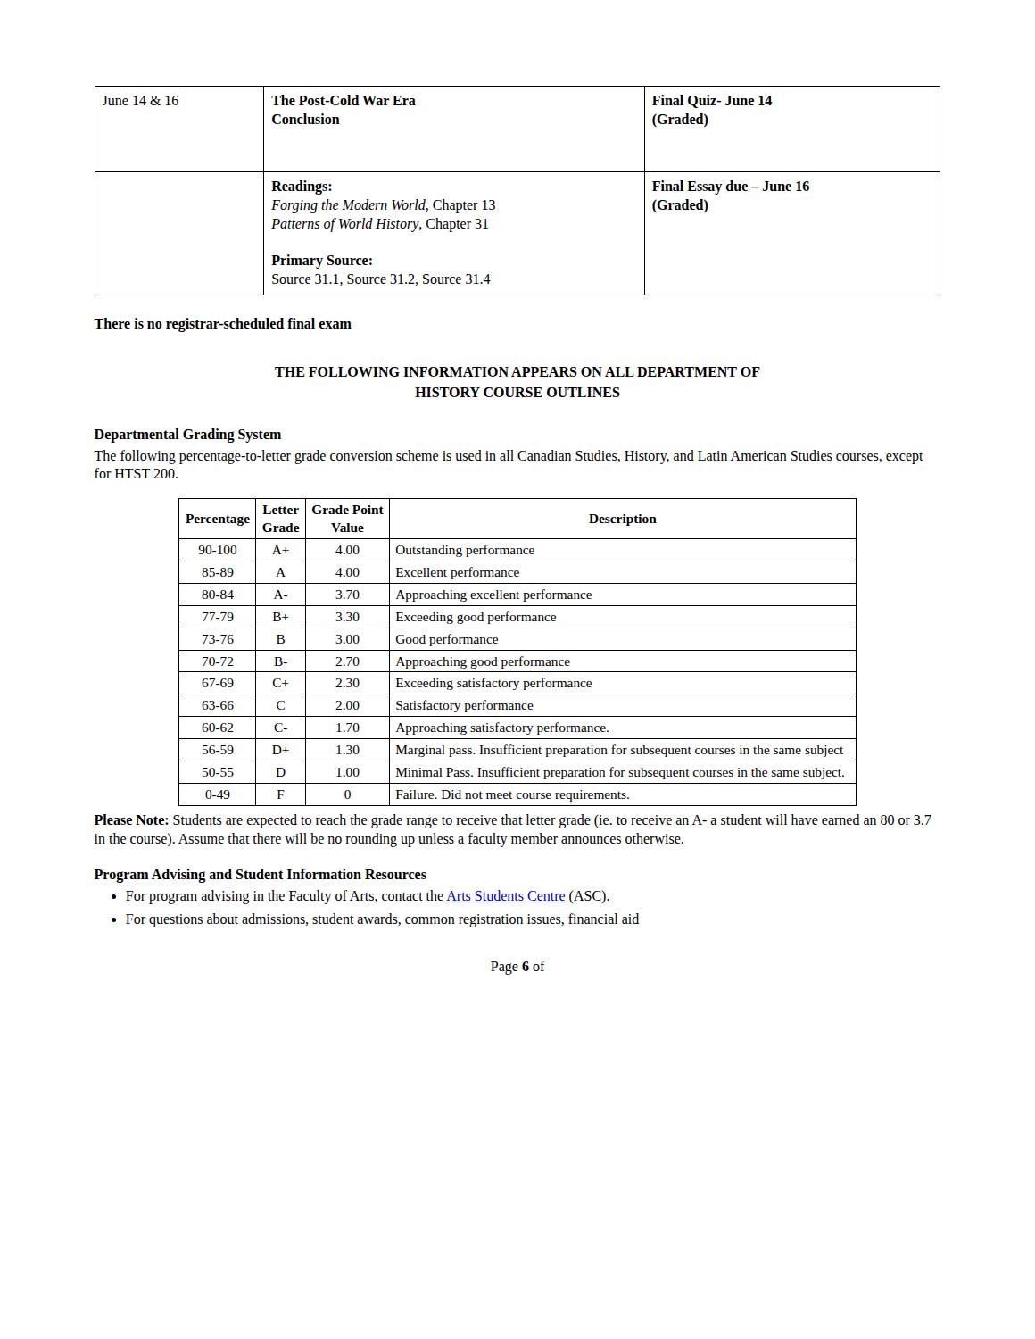| June 14 & 16 | The Post-Cold War Era Conclusion | Final Quiz- June 14 (Graded) |
| | Readings: Forging the Modern World, Chapter 13 Patterns of World History , Chapter 31 Primary Source: Source 31.1, Source 31.2, Source 31.4 | Final Essay due – June 16 (Graded) |
There is no registrar-scheduled final exam
THE FOLLOWING INFORMATION APPEARS ON ALL DEPARTMENT OF
HISTORY COURSE OUTLINES
Departmental Grading System
The following percentage-to-letter grade conversion scheme is used in all Canadian Studies, History, and Latin American Studies courses, except for HTST 200.
| Percentage | Letter Grade | Grade Point Value | Description |
| --- | --- | --- | --- |
| 90-100 | A+ | 4.00 | Outstanding performance |
| 85-89 | A | 4.00 | Excellent performance |
| 80-84 | A- | 3.70 | Approaching excellent performance |
| 77-79 | B+ | 3.30 | Exceeding good performance |
| 73-76 | B | 3.00 | Good performance |
| 70-72 | B- | 2.70 | Approaching good performance |
| 67-69 | C+ | 2.30 | Exceeding satisfactory performance |
| 63-66 | C | 2.00 | Satisfactory performance |
| 60-62 | C- | 1.70 | Approaching satisfactory performance. |
| 56-59 | D+ | 1.30 | Marginal pass. Insufficient preparation for subsequent courses in the same subject |
| 50-55 | D | 1.00 | Minimal Pass. Insufficient preparation for subsequent courses in the same subject. |
| 0-49 | F | 0 | Failure. Did not meet course requirements. |
Please Note: Students are expected to reach the grade range to receive that letter grade (ie. to receive an A- a student will have earned an 80 or 3.7 in the course). Assume that there will be no rounding up unless a faculty member announces otherwise.
Program Advising and Student Information Resources
For program advising in the Faculty of Arts, contact the Arts Students Centre (ASC).
For questions about admissions, student awards, common registration issues, financial aid
Page 6 of